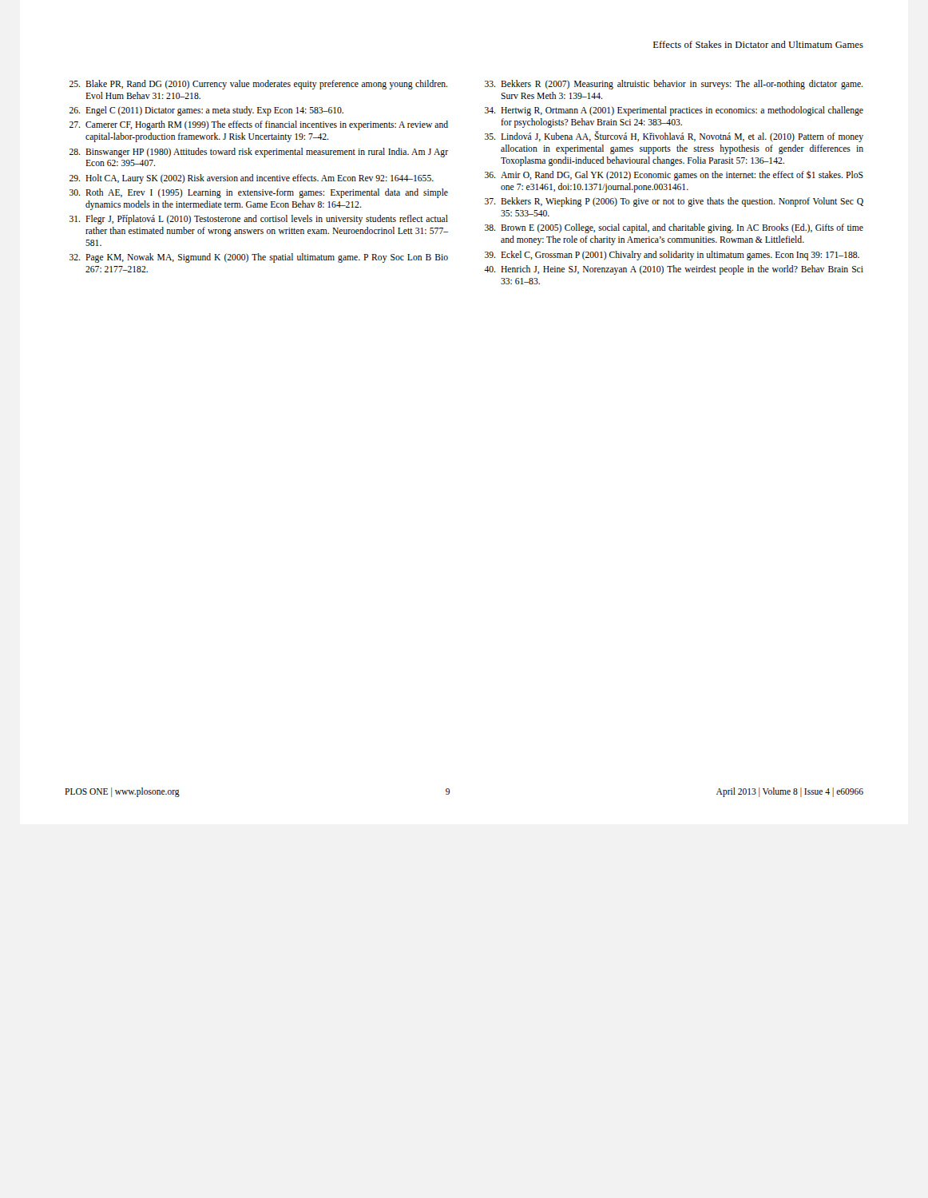Effects of Stakes in Dictator and Ultimatum Games
25. Blake PR, Rand DG (2010) Currency value moderates equity preference among young children. Evol Hum Behav 31: 210–218.
26. Engel C (2011) Dictator games: a meta study. Exp Econ 14: 583–610.
27. Camerer CF, Hogarth RM (1999) The effects of financial incentives in experiments: A review and capital-labor-production framework. J Risk Uncertainty 19: 7–42.
28. Binswanger HP (1980) Attitudes toward risk experimental measurement in rural India. Am J Agr Econ 62: 395–407.
29. Holt CA, Laury SK (2002) Risk aversion and incentive effects. Am Econ Rev 92: 1644–1655.
30. Roth AE, Erev I (1995) Learning in extensive-form games: Experimental data and simple dynamics models in the intermediate term. Game Econ Behav 8: 164–212.
31. Flegr J, Příplatová L (2010) Testosterone and cortisol levels in university students reflect actual rather than estimated number of wrong answers on written exam. Neuroendocrinol Lett 31: 577–581.
32. Page KM, Nowak MA, Sigmund K (2000) The spatial ultimatum game. P Roy Soc Lon B Bio 267: 2177–2182.
33. Bekkers R (2007) Measuring altruistic behavior in surveys: The all-or-nothing dictator game. Surv Res Meth 3: 139–144.
34. Hertwig R, Ortmann A (2001) Experimental practices in economics: a methodological challenge for psychologists? Behav Brain Sci 24: 383–403.
35. Lindová J, Kubena AA, Šturcová H, Křivohlavá R, Novotná M, et al. (2010) Pattern of money allocation in experimental games supports the stress hypothesis of gender differences in Toxoplasma gondii-induced behavioural changes. Folia Parasit 57: 136–142.
36. Amir O, Rand DG, Gal YK (2012) Economic games on the internet: the effect of $1 stakes. PloS one 7: e31461, doi:10.1371/journal.pone.0031461.
37. Bekkers R, Wiepking P (2006) To give or not to give thats the question. Nonprof Volunt Sec Q 35: 533–540.
38. Brown E (2005) College, social capital, and charitable giving. In AC Brooks (Ed.), Gifts of time and money: The role of charity in America’s communities. Rowman & Littlefield.
39. Eckel C, Grossman P (2001) Chivalry and solidarity in ultimatum games. Econ Inq 39: 171–188.
40. Henrich J, Heine SJ, Norenzayan A (2010) The weirdest people in the world? Behav Brain Sci 33: 61–83.
PLOS ONE | www.plosone.org
9
April 2013 | Volume 8 | Issue 4 | e60966